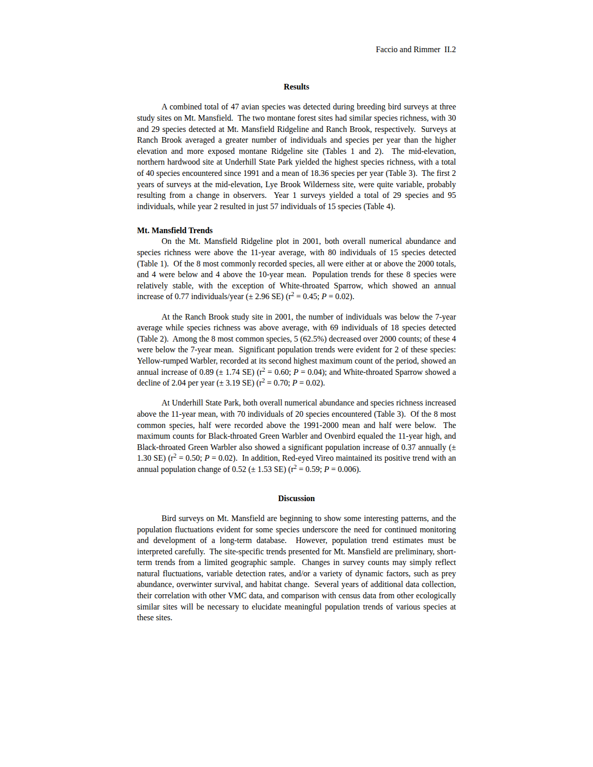Faccio and Rimmer II.2
Results
A combined total of 47 avian species was detected during breeding bird surveys at three study sites on Mt. Mansfield. The two montane forest sites had similar species richness, with 30 and 29 species detected at Mt. Mansfield Ridgeline and Ranch Brook, respectively. Surveys at Ranch Brook averaged a greater number of individuals and species per year than the higher elevation and more exposed montane Ridgeline site (Tables 1 and 2). The mid-elevation, northern hardwood site at Underhill State Park yielded the highest species richness, with a total of 40 species encountered since 1991 and a mean of 18.36 species per year (Table 3). The first 2 years of surveys at the mid-elevation, Lye Brook Wilderness site, were quite variable, probably resulting from a change in observers. Year 1 surveys yielded a total of 29 species and 95 individuals, while year 2 resulted in just 57 individuals of 15 species (Table 4).
Mt. Mansfield Trends
On the Mt. Mansfield Ridgeline plot in 2001, both overall numerical abundance and species richness were above the 11-year average, with 80 individuals of 15 species detected (Table 1). Of the 8 most commonly recorded species, all were either at or above the 2000 totals, and 4 were below and 4 above the 10-year mean. Population trends for these 8 species were relatively stable, with the exception of White-throated Sparrow, which showed an annual increase of 0.77 individuals/year (± 2.96 SE) (r2 = 0.45; P = 0.02).
At the Ranch Brook study site in 2001, the number of individuals was below the 7-year average while species richness was above average, with 69 individuals of 18 species detected (Table 2). Among the 8 most common species, 5 (62.5%) decreased over 2000 counts; of these 4 were below the 7-year mean. Significant population trends were evident for 2 of these species: Yellow-rumped Warbler, recorded at its second highest maximum count of the period, showed an annual increase of 0.89 (± 1.74 SE) (r2 = 0.60; P = 0.04); and White-throated Sparrow showed a decline of 2.04 per year (± 3.19 SE) (r2 = 0.70; P = 0.02).
At Underhill State Park, both overall numerical abundance and species richness increased above the 11-year mean, with 70 individuals of 20 species encountered (Table 3). Of the 8 most common species, half were recorded above the 1991-2000 mean and half were below. The maximum counts for Black-throated Green Warbler and Ovenbird equaled the 11-year high, and Black-throated Green Warbler also showed a significant population increase of 0.37 annually (± 1.30 SE) (r2 = 0.50; P = 0.02). In addition, Red-eyed Vireo maintained its positive trend with an annual population change of 0.52 (± 1.53 SE) (r2 = 0.59; P = 0.006).
Discussion
Bird surveys on Mt. Mansfield are beginning to show some interesting patterns, and the population fluctuations evident for some species underscore the need for continued monitoring and development of a long-term database. However, population trend estimates must be interpreted carefully. The site-specific trends presented for Mt. Mansfield are preliminary, short-term trends from a limited geographic sample. Changes in survey counts may simply reflect natural fluctuations, variable detection rates, and/or a variety of dynamic factors, such as prey abundance, overwinter survival, and habitat change. Several years of additional data collection, their correlation with other VMC data, and comparison with census data from other ecologically similar sites will be necessary to elucidate meaningful population trends of various species at these sites.